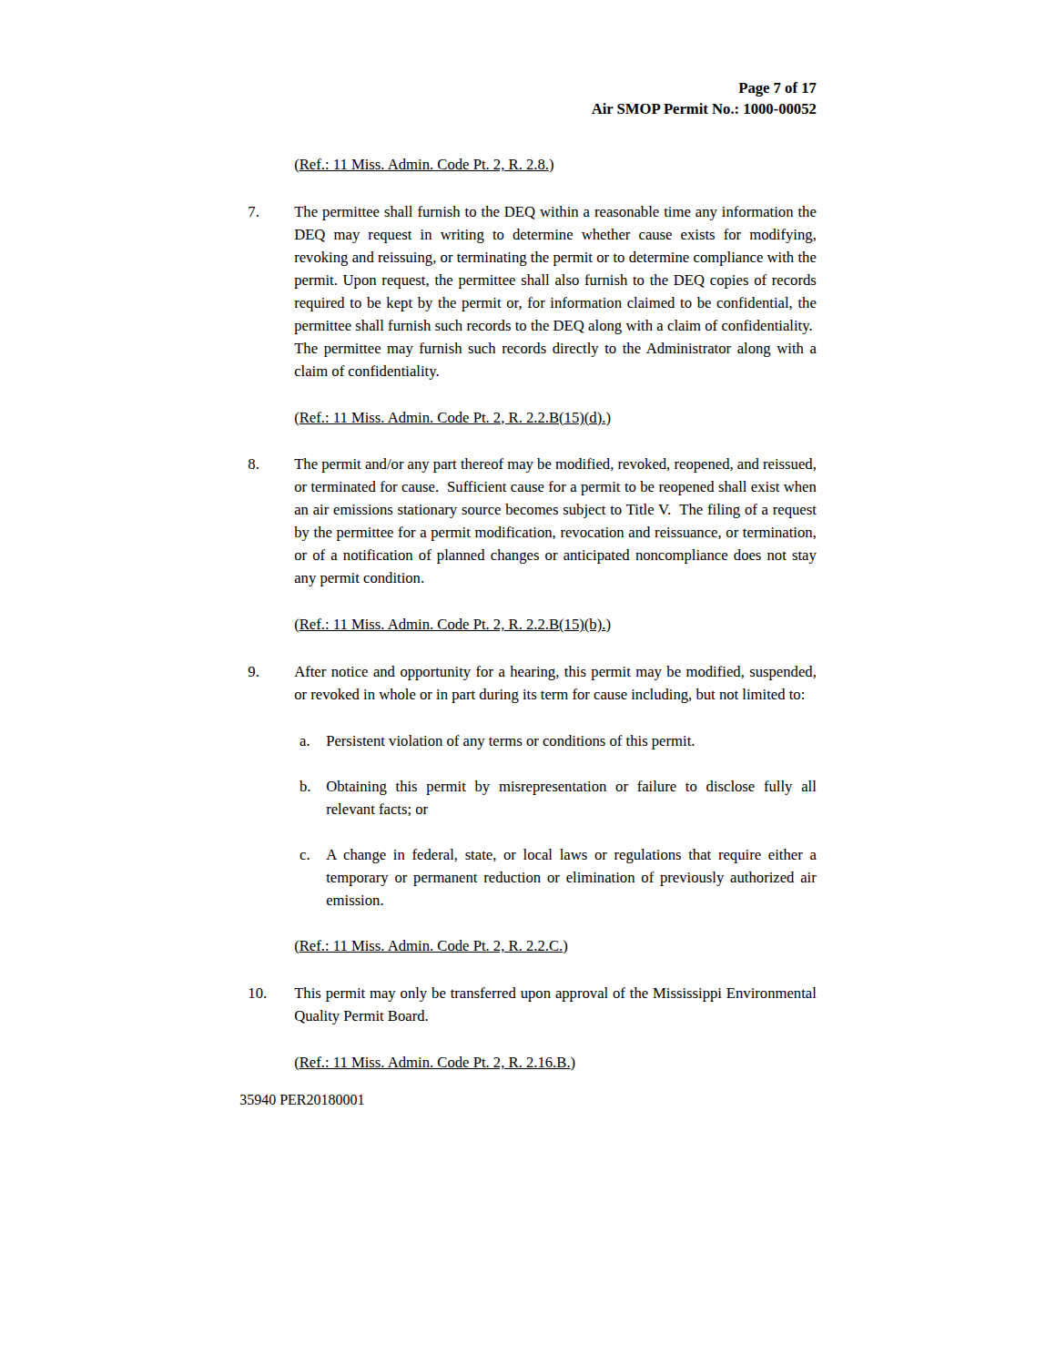Page 7 of 17
Air SMOP Permit No.: 1000-00052
(Ref.: 11 Miss. Admin. Code Pt. 2, R. 2.8.)
7.
The permittee shall furnish to the DEQ within a reasonable time any information the DEQ may request in writing to determine whether cause exists for modifying, revoking and reissuing, or terminating the permit or to determine compliance with the permit. Upon request, the permittee shall also furnish to the DEQ copies of records required to be kept by the permit or, for information claimed to be confidential, the permittee shall furnish such records to the DEQ along with a claim of confidentiality. The permittee may furnish such records directly to the Administrator along with a claim of confidentiality.
(Ref.: 11 Miss. Admin. Code Pt. 2, R. 2.2.B(15)(d).)
8.
The permit and/or any part thereof may be modified, revoked, reopened, and reissued, or terminated for cause. Sufficient cause for a permit to be reopened shall exist when an air emissions stationary source becomes subject to Title V. The filing of a request by the permittee for a permit modification, revocation and reissuance, or termination, or of a notification of planned changes or anticipated noncompliance does not stay any permit condition.
(Ref.: 11 Miss. Admin. Code Pt. 2, R. 2.2.B(15)(b).)
9.
After notice and opportunity for a hearing, this permit may be modified, suspended, or revoked in whole or in part during its term for cause including, but not limited to:
a. Persistent violation of any terms or conditions of this permit.
b. Obtaining this permit by misrepresentation or failure to disclose fully all relevant facts; or
c. A change in federal, state, or local laws or regulations that require either a temporary or permanent reduction or elimination of previously authorized air emission.
(Ref.: 11 Miss. Admin. Code Pt. 2, R. 2.2.C.)
10.
This permit may only be transferred upon approval of the Mississippi Environmental Quality Permit Board.
(Ref.: 11 Miss. Admin. Code Pt. 2, R. 2.16.B.)
35940 PER20180001